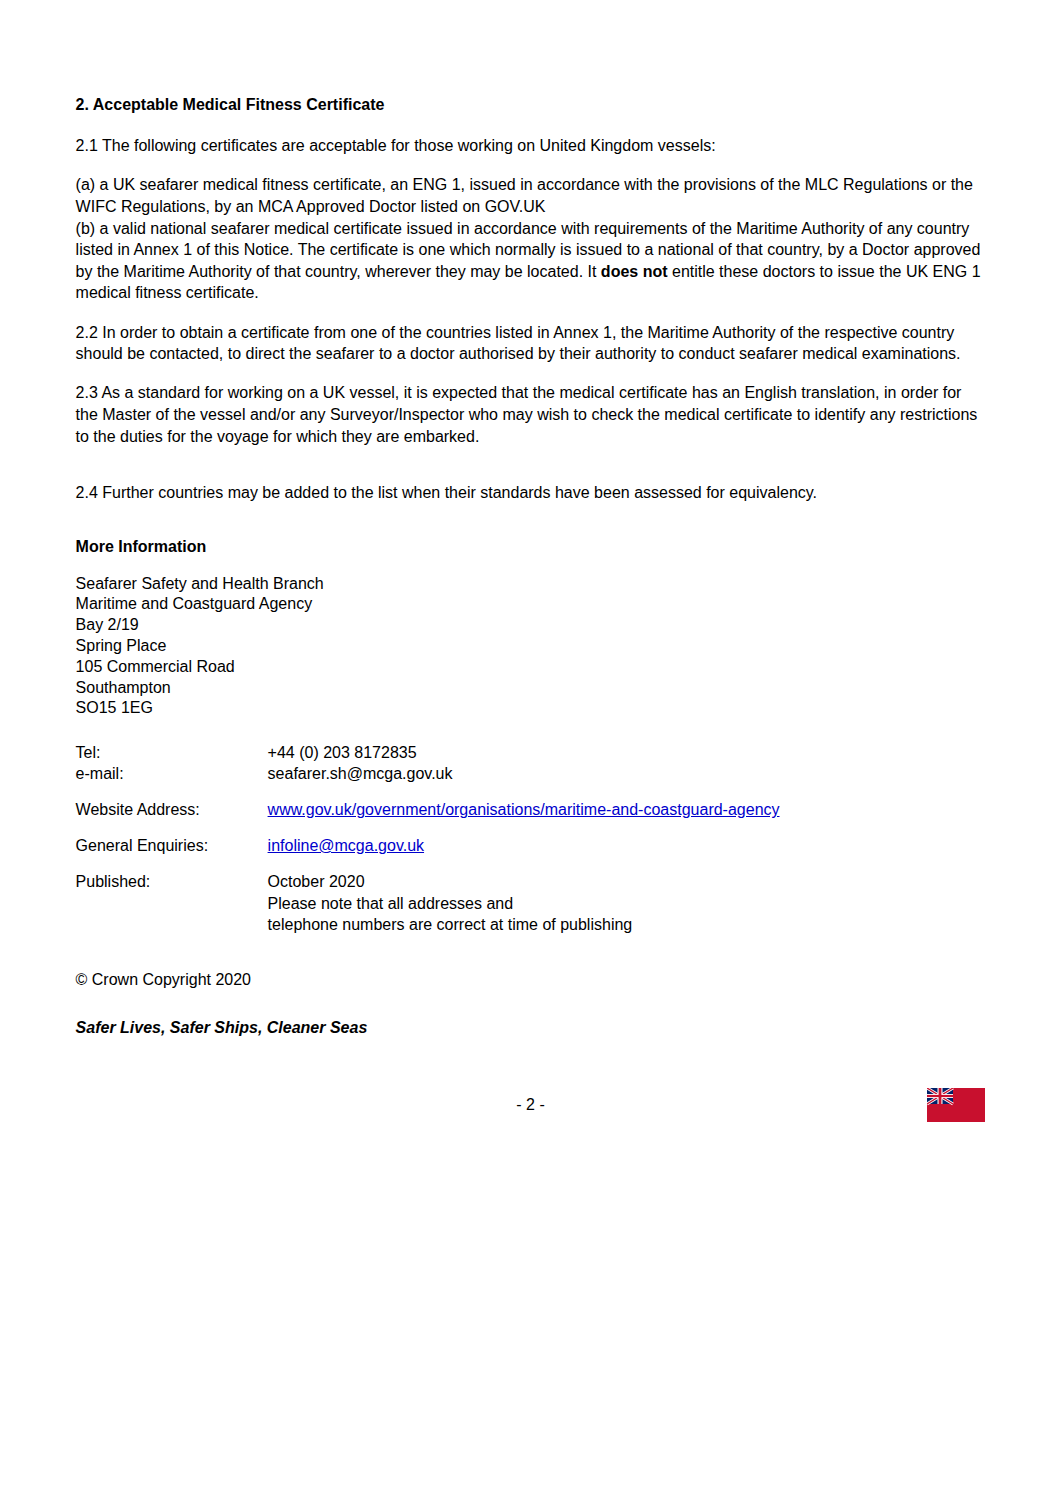2. Acceptable Medical Fitness Certificate
2.1 The following certificates are acceptable for those working on United Kingdom vessels:
(a) a UK seafarer medical fitness certificate, an ENG 1, issued in accordance with the provisions of the MLC Regulations or the WIFC Regulations, by an MCA Approved Doctor listed on GOV.UK
(b) a valid national seafarer medical certificate issued in accordance with requirements of the Maritime Authority of any country listed in Annex 1 of this Notice. The certificate is one which normally is issued to a national of that country, by a Doctor approved by the Maritime Authority of that country, wherever they may be located. It does not entitle these doctors to issue the UK ENG 1 medical fitness certificate.
2.2 In order to obtain a certificate from one of the countries listed in Annex 1, the Maritime Authority of the respective country should be contacted, to direct the seafarer to a doctor authorised by their authority to conduct seafarer medical examinations.
2.3 As a standard for working on a UK vessel, it is expected that the medical certificate has an English translation, in order for the Master of the vessel and/or any Surveyor/Inspector who may wish to check the medical certificate to identify any restrictions to the duties for the voyage for which they are embarked.
2.4 Further countries may be added to the list when their standards have been assessed for equivalency.
More Information
Seafarer Safety and Health Branch
Maritime and Coastguard Agency
Bay 2/19
Spring Place
105 Commercial Road
Southampton
SO15 1EG
| Tel: e-mail: | +44 (0) 203 8172835 seafarer.sh@mcga.gov.uk |
| Website Address: | www.gov.uk/government/organisations/maritime-and-coastguard-agency |
| General Enquiries: | infoline@mcga.gov.uk |
| Published: | October 2020 Please note that all addresses and telephone numbers are correct at time of publishing |
© Crown Copyright 2020
Safer Lives, Safer Ships, Cleaner Seas
- 2 -